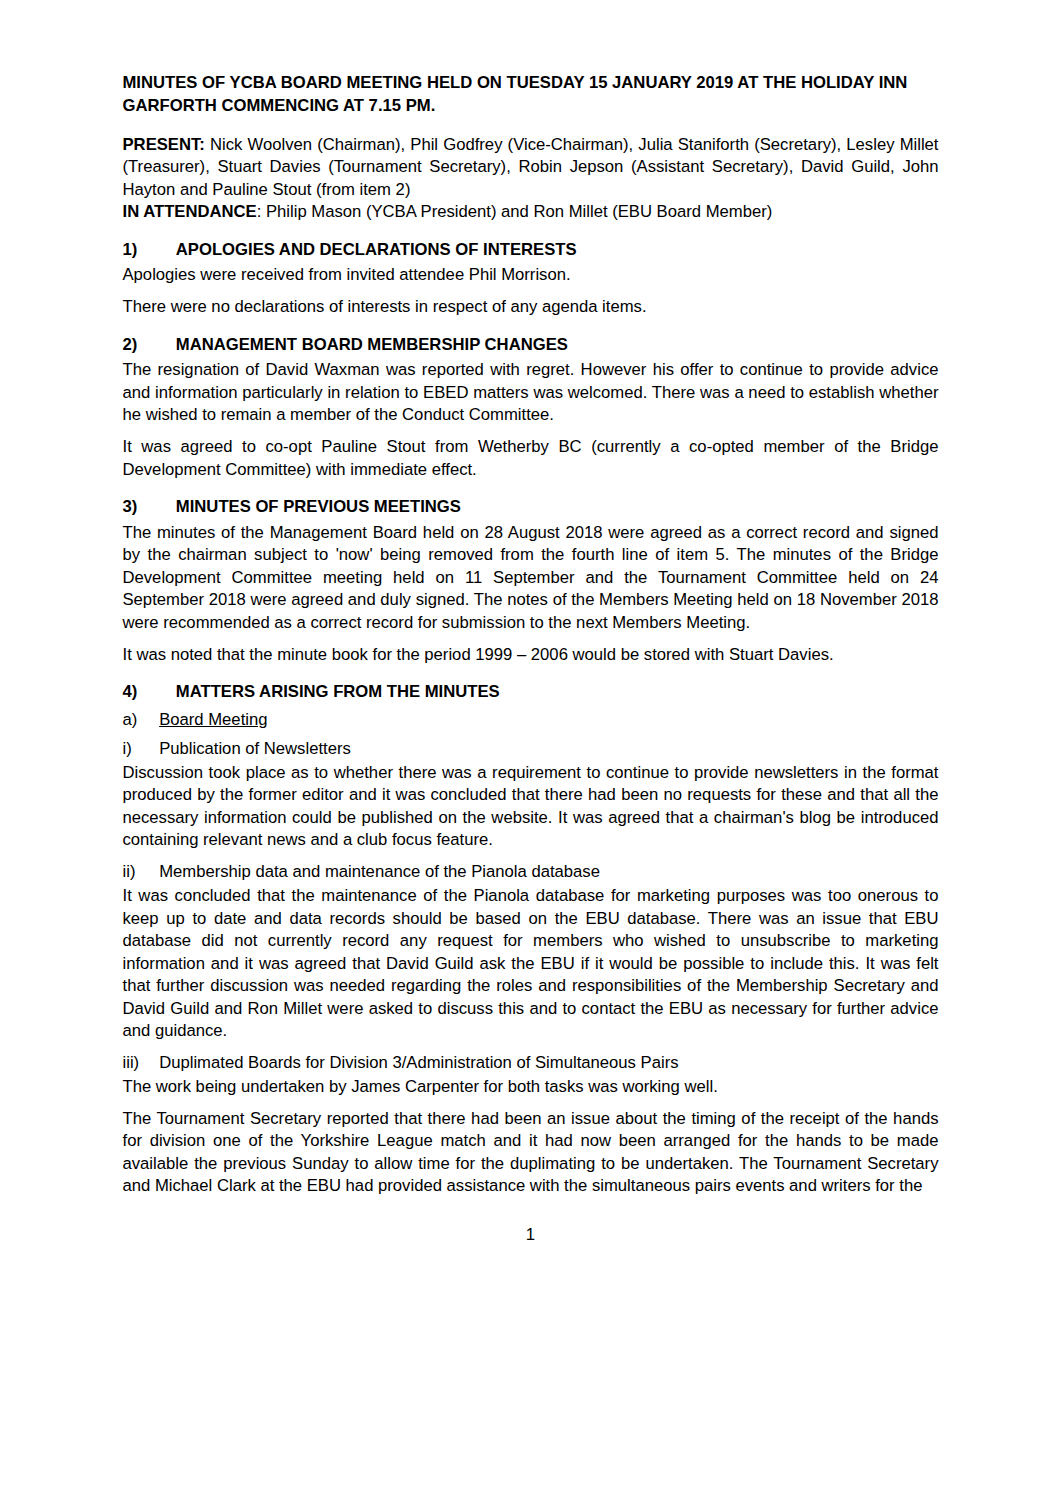MINUTES OF YCBA BOARD MEETING HELD ON TUESDAY 15 JANUARY 2019 AT THE HOLIDAY INN GARFORTH COMMENCING AT 7.15 PM.
PRESENT: Nick Woolven (Chairman), Phil Godfrey (Vice-Chairman), Julia Staniforth (Secretary), Lesley Millet (Treasurer), Stuart Davies (Tournament Secretary), Robin Jepson (Assistant Secretary), David Guild, John Hayton and Pauline Stout (from item 2)
IN ATTENDANCE: Philip Mason (YCBA President) and Ron Millet (EBU Board Member)
1) APOLOGIES AND DECLARATIONS OF INTERESTS
Apologies were received from invited attendee Phil Morrison.
There were no declarations of interests in respect of any agenda items.
2) MANAGEMENT BOARD MEMBERSHIP CHANGES
The resignation of David Waxman was reported with regret. However his offer to continue to provide advice and information particularly in relation to EBED matters was welcomed. There was a need to establish whether he wished to remain a member of the Conduct Committee.
It was agreed to co-opt Pauline Stout from Wetherby BC (currently a co-opted member of the Bridge Development Committee) with immediate effect.
3) MINUTES OF PREVIOUS MEETINGS
The minutes of the Management Board held on 28 August 2018 were agreed as a correct record and signed by the chairman subject to 'now' being removed from the fourth line of item 5. The minutes of the Bridge Development Committee meeting held on 11 September and the Tournament Committee held on 24 September 2018 were agreed and duly signed. The notes of the Members Meeting held on 18 November 2018 were recommended as a correct record for submission to the next Members Meeting.
It was noted that the minute book for the period 1999 – 2006 would be stored with Stuart Davies.
4) MATTERS ARISING FROM THE MINUTES
a) Board Meeting
i) Publication of Newsletters
Discussion took place as to whether there was a requirement to continue to provide newsletters in the format produced by the former editor and it was concluded that there had been no requests for these and that all the necessary information could be published on the website. It was agreed that a chairman's blog be introduced containing relevant news and a club focus feature.
ii) Membership data and maintenance of the Pianola database
It was concluded that the maintenance of the Pianola database for marketing purposes was too onerous to keep up to date and data records should be based on the EBU database. There was an issue that EBU database did not currently record any request for members who wished to unsubscribe to marketing information and it was agreed that David Guild ask the EBU if it would be possible to include this. It was felt that further discussion was needed regarding the roles and responsibilities of the Membership Secretary and David Guild and Ron Millet were asked to discuss this and to contact the EBU as necessary for further advice and guidance.
iii) Duplimated Boards for Division 3/Administration of Simultaneous Pairs
The work being undertaken by James Carpenter for both tasks was working well.
The Tournament Secretary reported that there had been an issue about the timing of the receipt of the hands for division one of the Yorkshire League match and it had now been arranged for the hands to be made available the previous Sunday to allow time for the duplimating to be undertaken. The Tournament Secretary and Michael Clark at the EBU had provided assistance with the simultaneous pairs events and writers for the
1